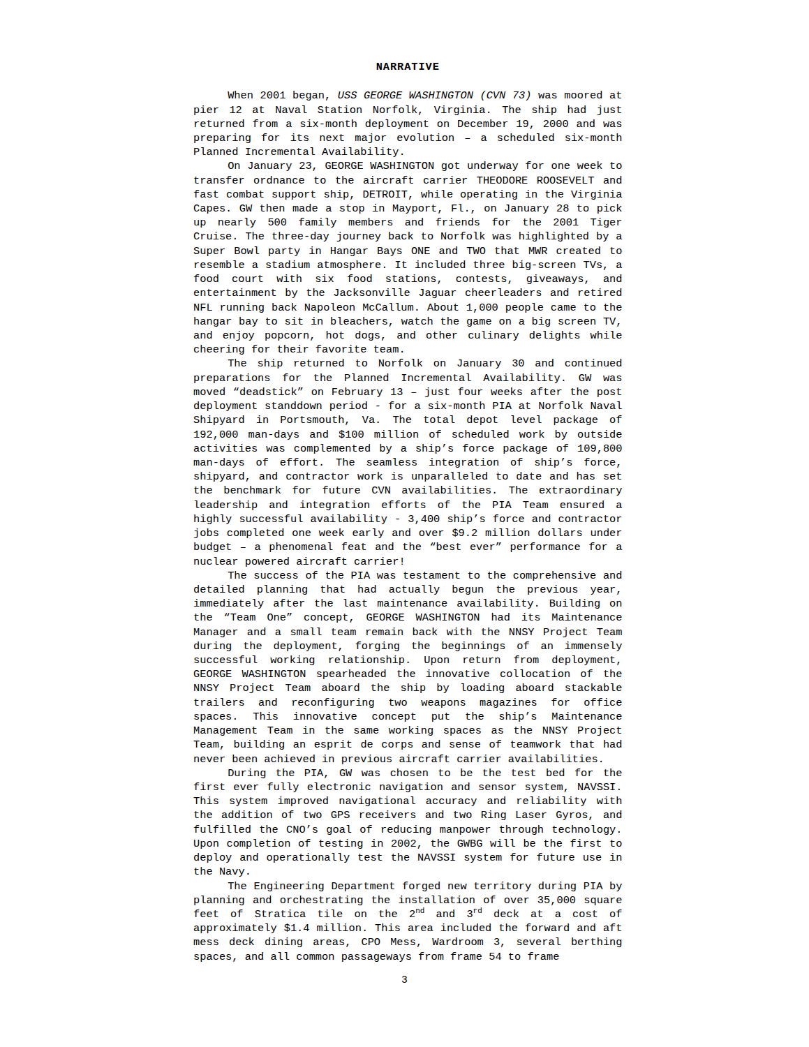NARRATIVE
When 2001 began, USS GEORGE WASHINGTON (CVN 73) was moored at pier 12 at Naval Station Norfolk, Virginia. The ship had just returned from a six-month deployment on December 19, 2000 and was preparing for its next major evolution – a scheduled six-month Planned Incremental Availability.
On January 23, GEORGE WASHINGTON got underway for one week to transfer ordnance to the aircraft carrier THEODORE ROOSEVELT and fast combat support ship, DETROIT, while operating in the Virginia Capes. GW then made a stop in Mayport, Fl., on January 28 to pick up nearly 500 family members and friends for the 2001 Tiger Cruise. The three-day journey back to Norfolk was highlighted by a Super Bowl party in Hangar Bays ONE and TWO that MWR created to resemble a stadium atmosphere. It included three big-screen TVs, a food court with six food stations, contests, giveaways, and entertainment by the Jacksonville Jaguar cheerleaders and retired NFL running back Napoleon McCallum. About 1,000 people came to the hangar bay to sit in bleachers, watch the game on a big screen TV, and enjoy popcorn, hot dogs, and other culinary delights while cheering for their favorite team.
The ship returned to Norfolk on January 30 and continued preparations for the Planned Incremental Availability. GW was moved “deadstick” on February 13 – just four weeks after the post deployment standdown period - for a six-month PIA at Norfolk Naval Shipyard in Portsmouth, Va. The total depot level package of 192,000 man-days and $100 million of scheduled work by outside activities was complemented by a ship’s force package of 109,800 man-days of effort. The seamless integration of ship’s force, shipyard, and contractor work is unparalleled to date and has set the benchmark for future CVN availabilities. The extraordinary leadership and integration efforts of the PIA Team ensured a highly successful availability - 3,400 ship’s force and contractor jobs completed one week early and over $9.2 million dollars under budget – a phenomenal feat and the “best ever” performance for a nuclear powered aircraft carrier!
The success of the PIA was testament to the comprehensive and detailed planning that had actually begun the previous year, immediately after the last maintenance availability. Building on the “Team One” concept, GEORGE WASHINGTON had its Maintenance Manager and a small team remain back with the NNSY Project Team during the deployment, forging the beginnings of an immensely successful working relationship. Upon return from deployment, GEORGE WASHINGTON spearheaded the innovative collocation of the NNSY Project Team aboard the ship by loading aboard stackable trailers and reconfiguring two weapons magazines for office spaces. This innovative concept put the ship’s Maintenance Management Team in the same working spaces as the NNSY Project Team, building an esprit de corps and sense of teamwork that had never been achieved in previous aircraft carrier availabilities.
During the PIA, GW was chosen to be the test bed for the first ever fully electronic navigation and sensor system, NAVSSI. This system improved navigational accuracy and reliability with the addition of two GPS receivers and two Ring Laser Gyros, and fulfilled the CNO’s goal of reducing manpower through technology. Upon completion of testing in 2002, the GWBG will be the first to deploy and operationally test the NAVSSI system for future use in the Navy.
The Engineering Department forged new territory during PIA by planning and orchestrating the installation of over 35,000 square feet of Stratica tile on the 2nd and 3rd deck at a cost of approximately $1.4 million. This area included the forward and aft mess deck dining areas, CPO Mess, Wardroom 3, several berthing spaces, and all common passageways from frame 54 to frame
3